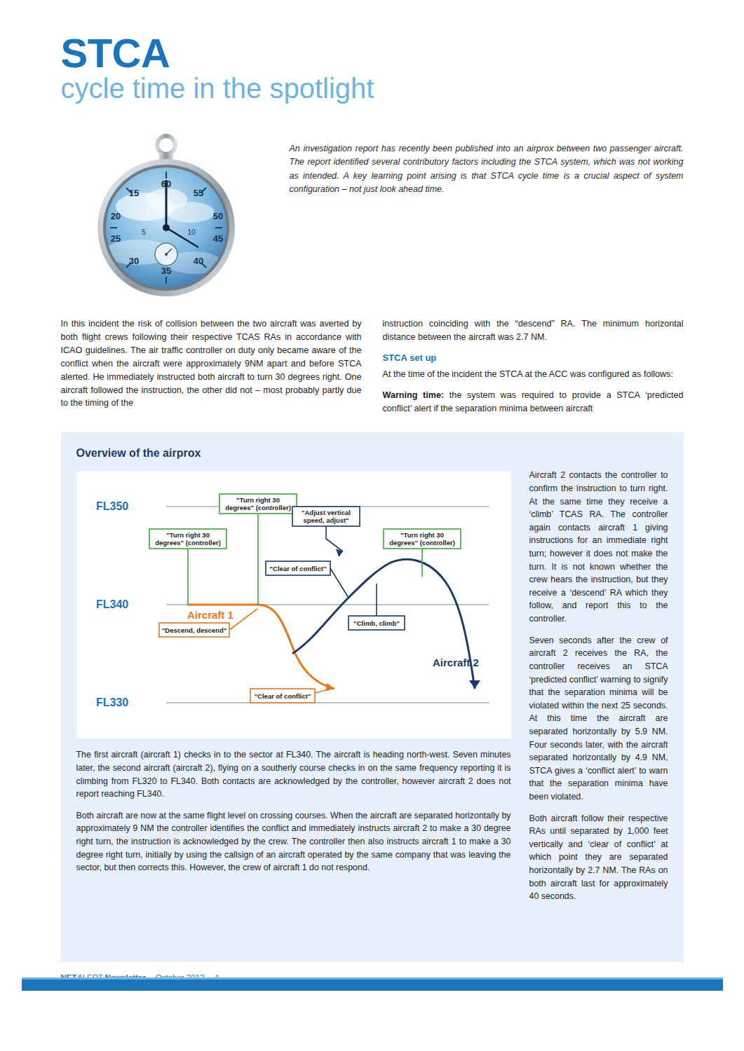STCA cycle time in the spotlight
60 55 50 45 40 35 30 25 20 15 10 5
An investigation report has recently been published into an airprox between two passenger aircraft. The report identified several contributory factors including the STCA system, which was not working as intended. A key learning point arising is that STCA cycle time is a crucial aspect of system configuration – not just look ahead time.
In this incident the risk of collision between the two aircraft was averted by both flight crews following their respective TCAS RAs in accordance with ICAO guidelines. The air traffic controller on duty only became aware of the conflict when the aircraft were approximately 9NM apart and before STCA alerted. He immediately instructed both aircraft to turn 30 degrees right. One aircraft followed the instruction, the other did not – most probably partly due to the timing of the
instruction coinciding with the “descend” RA. The minimum horizontal distance between the aircraft was 2.7 NM.
STCA set up
At the time of the incident the STCA at the ACC was configured as follows:
Warning time: the system was required to provide a STCA ‘predicted conflict’ alert if the separation minima between aircraft
Overview of the airprox
FL350 FL340 FL330 Aircraft 1 Aircraft 2 "Turn right 30 degrees" (controller) "Turn right 30 degrees" (controller) "Turn right 30 degrees" (controller) "Adjust vertical speed, adjust" "Clear of conflict" "Climb, climb" "Descend, descend" "Clear of conflict"
The first aircraft (aircraft 1) checks in to the sector at FL340. The aircraft is heading north-west. Seven minutes later, the second aircraft (aircraft 2), flying on a southerly course checks in on the same frequency reporting it is climbing from FL320 to FL340. Both contacts are acknowledged by the controller, however aircraft 2 does not report reaching FL340.
Both aircraft are now at the same flight level on crossing courses. When the aircraft are separated horizontally by approximately 9 NM the controller identifies the conflict and immediately instructs aircraft 2 to make a 30 degree right turn, the instruction is acknowledged by the crew. The controller then also instructs aircraft 1 to make a 30 degree right turn, initially by using the callsign of an aircraft operated by the same company that was leaving the sector, but then corrects this. However, the crew of aircraft 1 do not respond.
Aircraft 2 contacts the controller to confirm the instruction to turn right. At the same time they receive a ‘climb’ TCAS RA. The controller again contacts aircraft 1 giving instructions for an immediate right turn; however it does not make the turn. It is not known whether the crew hears the instruction, but they receive a ‘descend’ RA which they follow, and report this to the controller.
Seven seconds after the crew of aircraft 2 receives the RA, the controller receives an STCA ‘predicted conflict’ warning to signify that the separation minima will be violated within the next 25 seconds. At this time the aircraft are separated horizontally by 5.9 NM. Four seconds later, with the aircraft separated horizontally by 4.9 NM, STCA gives a ‘conflict alert’ to warn that the separation minima have been violated.
Both aircraft follow their respective RAs until separated by 1,000 feet vertically and ‘clear of conflict’ at which point they are separated horizontally by 2.7 NM. The RAs on both aircraft last for approximately 40 seconds.
NETALERT Newsletter October 2012 4